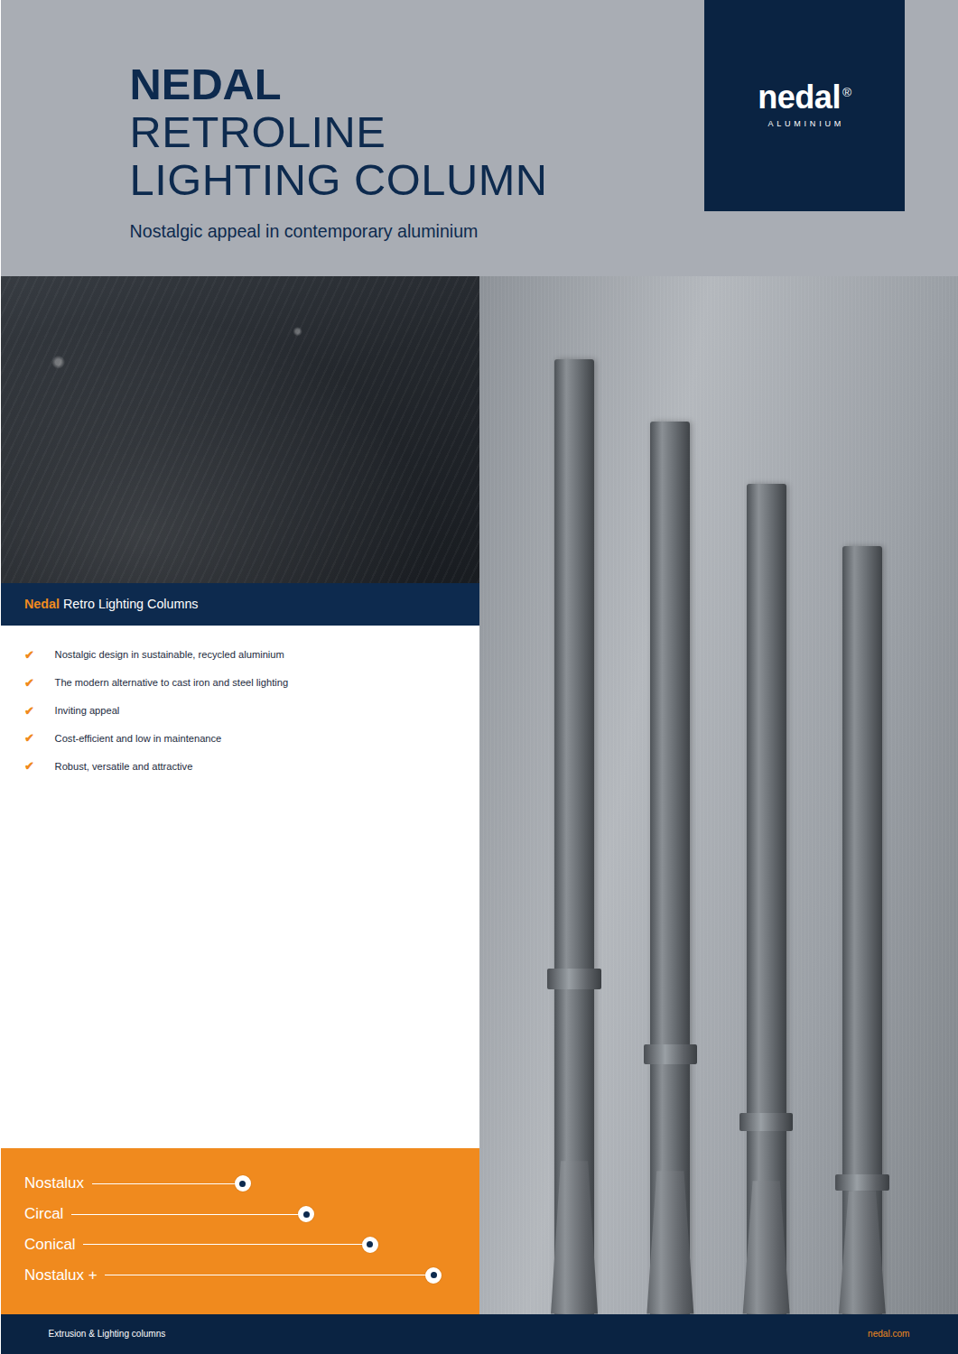nedal®
Aluminium
NEDAL RETROLINE
LIGHTING COLUMN
Nostalgic appeal in contemporary aluminium
Nedal Retro Lighting Columns
Nostalgic design in sustainable, recycled aluminium
The modern alternative to cast iron and steel lighting
Inviting appeal
Cost-efficient and low in maintenance
Robust, versatile and attractive
Nostalux
Circal
Conical
Nostalux +
Extrusion & Lighting columns nedal.com